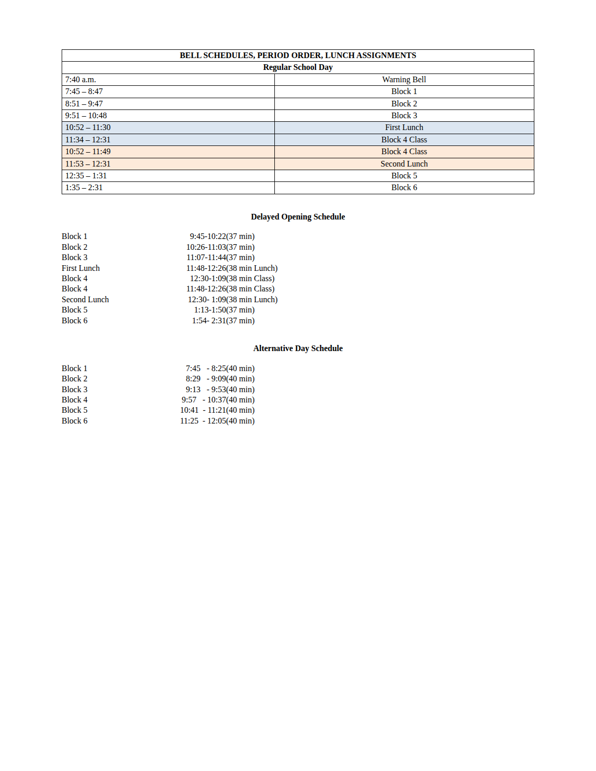| BELL SCHEDULES, PERIOD ORDER, LUNCH ASSIGNMENTS |
| Regular School Day |
| 7:40 a.m. | Warning Bell |
| 7:45 – 8:47 | Block 1 |
| 8:51 – 9:47 | Block 2 |
| 9:51 – 10:48 | Block 3 |
| 10:52 – 11:30 | First Lunch |
| 11:34 – 12:31 | Block 4 Class |
| 10:52 – 11:49 | Block 4 Class |
| 11:53 – 12:31 | Second Lunch |
| 12:35 – 1:31 | Block 5 |
| 1:35 – 2:31 | Block 6 |
Delayed Opening Schedule
| Block 1 | 9:45-10:22 | (37 min) |
| Block 2 | 10:26-11:03 | (37 min) |
| Block 3 | 11:07-11:44 | (37 min) |
| First Lunch | 11:48-12:26 | (38 min Lunch) |
| Block 4 | 12:30-1:09 | (38 min Class) |
| Block 4 | 11:48-12:26 | (38 min Class) |
| Second Lunch | 12:30- 1:09 | (38 min Lunch) |
| Block 5 | 1:13-1:50 | (37 min) |
| Block 6 | 1:54- 2:31 | (37 min) |
Alternative Day Schedule
| Block 1 | 7:45 - 8:25 | (40 min) |
| Block 2 | 8:29 - 9:09 | (40 min) |
| Block 3 | 9:13 - 9:53 | (40 min) |
| Block 4 | 9:57 - 10:37 | (40 min) |
| Block 5 | 10:41 - 11:21 | (40 min) |
| Block 6 | 11:25 - 12:05 | (40 min) |